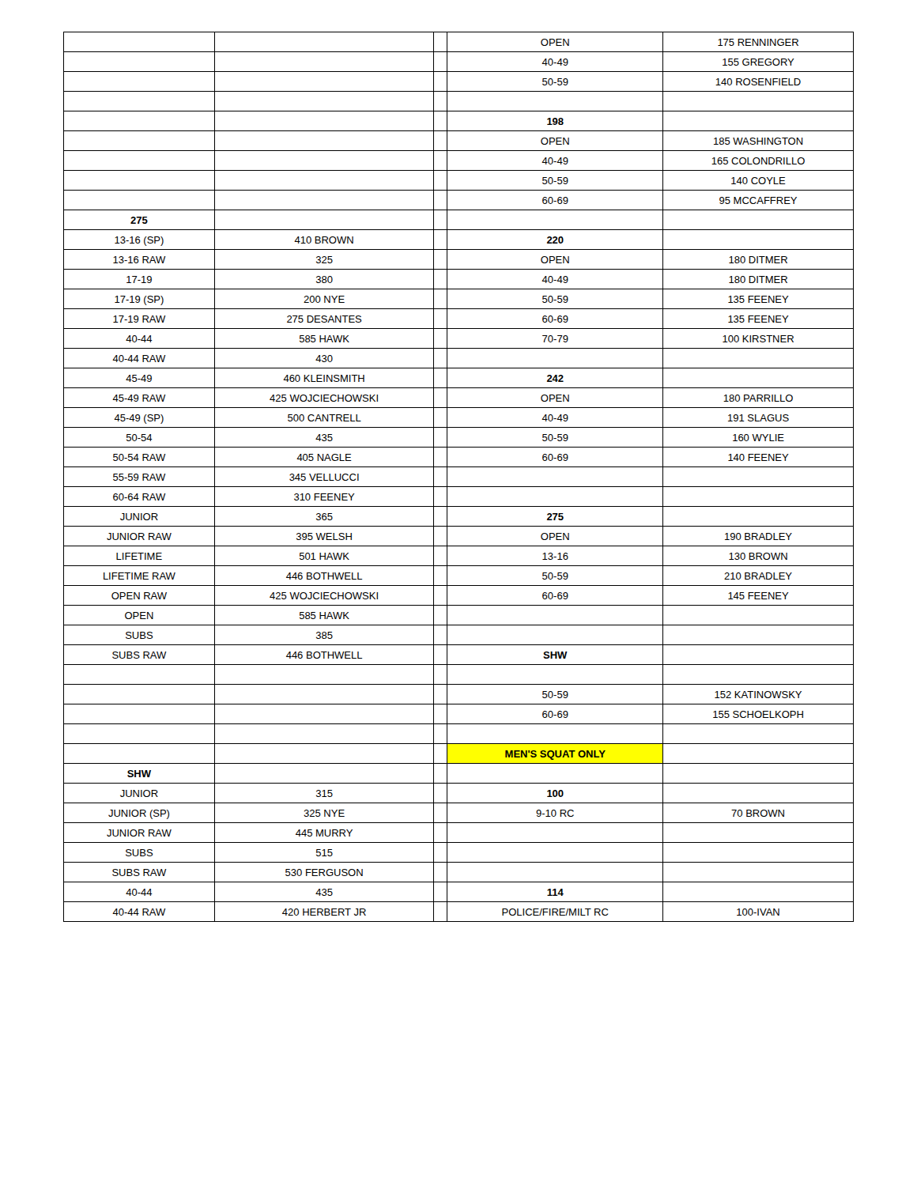| | | | OPEN | 175 RENNINGER |
| | | | 40-49 | 155 GREGORY |
| | | | 50-59 | 140 ROSENFIELD |
| | | | 198 | |
| | | | OPEN | 185 WASHINGTON |
| | | | 40-49 | 165 COLONDRILLO |
| | | | 50-59 | 140 COYLE |
| | | | 60-69 | 95 MCCAFFREY |
| 275 | | | | |
| 13-16 (SP) | 410 BROWN | | 220 | |
| 13-16 RAW | 325 | | OPEN | 180 DITMER |
| 17-19 | 380 | | 40-49 | 180 DITMER |
| 17-19 (SP) | 200 NYE | | 50-59 | 135 FEENEY |
| 17-19 RAW | 275 DESANTES | | 60-69 | 135 FEENEY |
| 40-44 | 585 HAWK | | 70-79 | 100 KIRSTNER |
| 40-44 RAW | 430 | | | |
| 45-49 | 460 KLEINSMITH | | 242 | |
| 45-49 RAW | 425 WOJCIECHOWSKI | | OPEN | 180 PARRILLO |
| 45-49 (SP) | 500 CANTRELL | | 40-49 | 191 SLAGUS |
| 50-54 | 435 | | 50-59 | 160 WYLIE |
| 50-54 RAW | 405 NAGLE | | 60-69 | 140 FEENEY |
| 55-59 RAW | 345 VELLUCCI | | | |
| 60-64 RAW | 310 FEENEY | | | |
| JUNIOR | 365 | | 275 | |
| JUNIOR RAW | 395 WELSH | | OPEN | 190 BRADLEY |
| LIFETIME | 501 HAWK | | 13-16 | 130 BROWN |
| LIFETIME RAW | 446 BOTHWELL | | 50-59 | 210 BRADLEY |
| OPEN RAW | 425 WOJCIECHOWSKI | | 60-69 | 145 FEENEY |
| OPEN | 585 HAWK | | | |
| SUBS | 385 | | | |
| SUBS RAW | 446 BOTHWELL | | SHW | |
| | | | 50-59 | 152 KATINOWSKY |
| | | | 60-69 | 155 SCHOELKOPH |
| | | | MEN'S SQUAT ONLY | |
| SHW | | | | |
| JUNIOR | 315 | | 100 | |
| JUNIOR (SP) | 325 NYE | | 9-10 RC | 70 BROWN |
| JUNIOR RAW | 445 MURRY | | | |
| SUBS | 515 | | | |
| SUBS RAW | 530 FERGUSON | | | |
| 40-44 | 435 | | 114 | |
| 40-44 RAW | 420 HERBERT JR | | POLICE/FIRE/MILT RC | 100-IVAN |